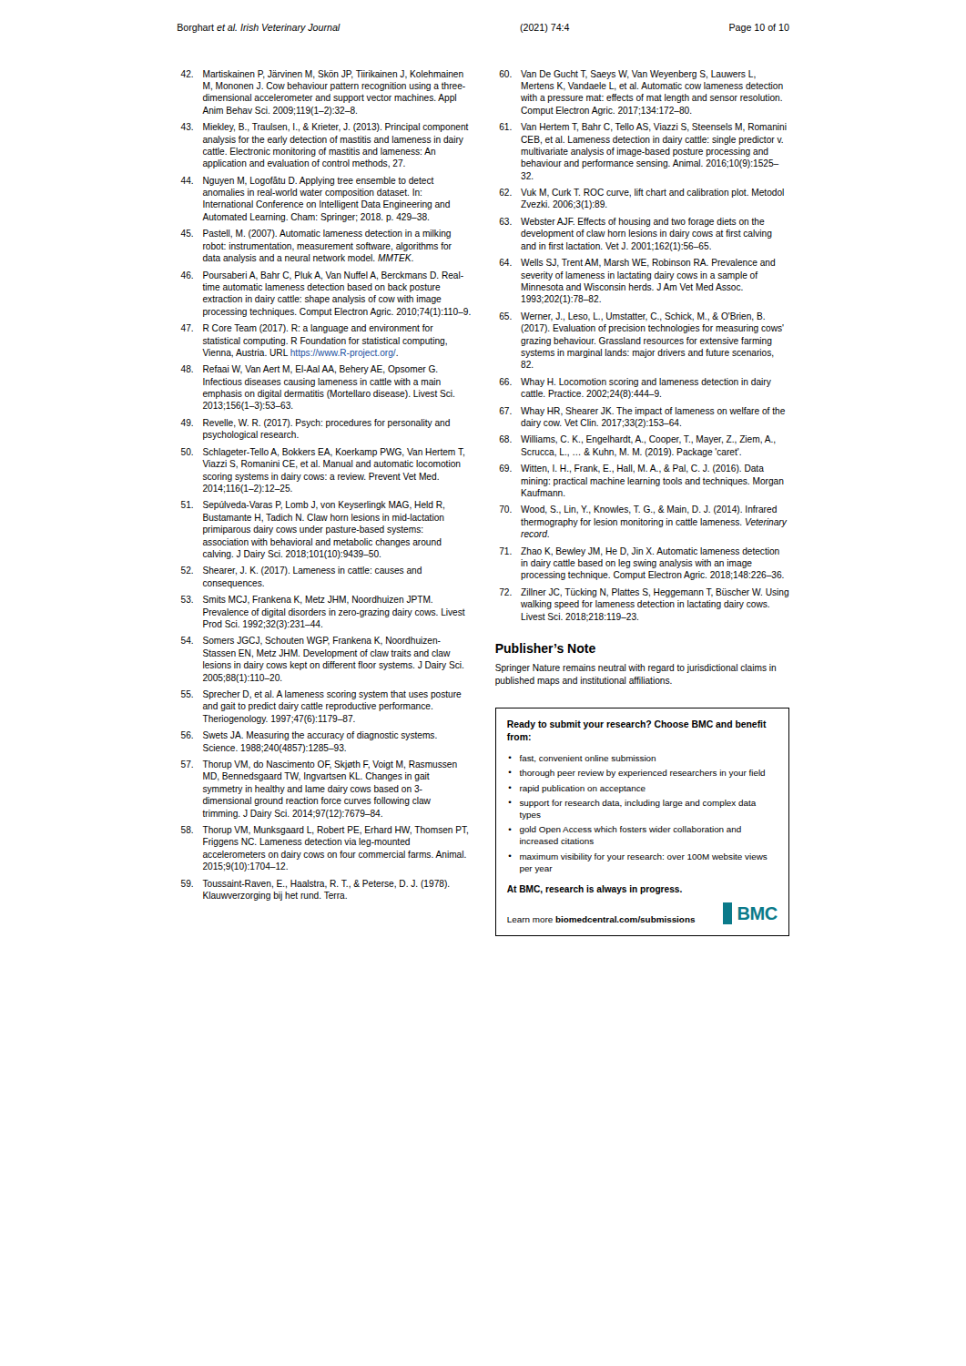Borghart et al. Irish Veterinary Journal
(2021) 74:4
Page 10 of 10
42. Martiskainen P, Järvinen M, Skön JP, Tiirikainen J, Kolehmainen M, Mononen J. Cow behaviour pattern recognition using a three-dimensional accelerometer and support vector machines. Appl Anim Behav Sci. 2009;119(1–2):32–8.
43. Miekley, B., Traulsen, I., & Krieter, J. (2013). Principal component analysis for the early detection of mastitis and lameness in dairy cattle. Electronic monitoring of mastitis and lameness: An application and evaluation of control methods, 27.
44. Nguyen M, Logofătu D. Applying tree ensemble to detect anomalies in real-world water composition dataset. In: International Conference on Intelligent Data Engineering and Automated Learning. Cham: Springer; 2018. p. 429–38.
45. Pastell, M. (2007). Automatic lameness detection in a milking robot: instrumentation, measurement software, algorithms for data analysis and a neural network model. MMTEK.
46. Poursaberi A, Bahr C, Pluk A, Van Nuffel A, Berckmans D. Real-time automatic lameness detection based on back posture extraction in dairy cattle: shape analysis of cow with image processing techniques. Comput Electron Agric. 2010;74(1):110–9.
47. R Core Team (2017). R: a language and environment for statistical computing. R Foundation for statistical computing, Vienna, Austria. URL https://www.R-project.org/.
48. Refaai W, Van Aert M, El-Aal AA, Behery AE, Opsomer G. Infectious diseases causing lameness in cattle with a main emphasis on digital dermatitis (Mortellaro disease). Livest Sci. 2013;156(1–3):53–63.
49. Revelle, W. R. (2017). Psych: procedures for personality and psychological research.
50. Schlageter-Tello A, Bokkers EA, Koerkamp PWG, Van Hertem T, Viazzi S, Romanini CE, et al. Manual and automatic locomotion scoring systems in dairy cows: a review. Prevent Vet Med. 2014;116(1–2):12–25.
51. Sepúlveda-Varas P, Lomb J, von Keyserlingk MAG, Held R, Bustamante H, Tadich N. Claw horn lesions in mid-lactation primiparous dairy cows under pasture-based systems: association with behavioral and metabolic changes around calving. J Dairy Sci. 2018;101(10):9439–50.
52. Shearer, J. K. (2017). Lameness in cattle: causes and consequences.
53. Smits MCJ, Frankena K, Metz JHM, Noordhuizen JPTM. Prevalence of digital disorders in zero-grazing dairy cows. Livest Prod Sci. 1992;32(3):231–44.
54. Somers JGCJ, Schouten WGP, Frankena K, Noordhuizen-Stassen EN, Metz JHM. Development of claw traits and claw lesions in dairy cows kept on different floor systems. J Dairy Sci. 2005;88(1):110–20.
55. Sprecher D, et al. A lameness scoring system that uses posture and gait to predict dairy cattle reproductive performance. Theriogenology. 1997;47(6):1179–87.
56. Swets JA. Measuring the accuracy of diagnostic systems. Science. 1988;240(4857):1285–93.
57. Thorup VM, do Nascimento OF, Skjøth F, Voigt M, Rasmussen MD, Bennedsgaard TW, Ingvartsen KL. Changes in gait symmetry in healthy and lame dairy cows based on 3-dimensional ground reaction force curves following claw trimming. J Dairy Sci. 2014;97(12):7679–84.
58. Thorup VM, Munksgaard L, Robert PE, Erhard HW, Thomsen PT, Friggens NC. Lameness detection via leg-mounted accelerometers on dairy cows on four commercial farms. Animal. 2015;9(10):1704–12.
59. Toussaint-Raven, E., Haalstra, R. T., & Peterse, D. J. (1978). Klauwverzorging bij het rund. Terra.
60. Van De Gucht T, Saeys W, Van Weyenberg S, Lauwers L, Mertens K, Vandaele L, et al. Automatic cow lameness detection with a pressure mat: effects of mat length and sensor resolution. Comput Electron Agric. 2017;134:172–80.
61. Van Hertem T, Bahr C, Tello AS, Viazzi S, Steensels M, Romanini CEB, et al. Lameness detection in dairy cattle: single predictor v. multivariate analysis of image-based posture processing and behaviour and performance sensing. Animal. 2016;10(9):1525–32.
62. Vuk M, Curk T. ROC curve, lift chart and calibration plot. Metodol Zvezki. 2006;3(1):89.
63. Webster AJF. Effects of housing and two forage diets on the development of claw horn lesions in dairy cows at first calving and in first lactation. Vet J. 2001;162(1):56–65.
64. Wells SJ, Trent AM, Marsh WE, Robinson RA. Prevalence and severity of lameness in lactating dairy cows in a sample of Minnesota and Wisconsin herds. J Am Vet Med Assoc. 1993;202(1):78–82.
65. Werner, J., Leso, L., Umstatter, C., Schick, M., & O'Brien, B. (2017). Evaluation of precision technologies for measuring cows' grazing behaviour. Grassland resources for extensive farming systems in marginal lands: major drivers and future scenarios, 82.
66. Whay H. Locomotion scoring and lameness detection in dairy cattle. Practice. 2002;24(8):444–9.
67. Whay HR, Shearer JK. The impact of lameness on welfare of the dairy cow. Vet Clin. 2017;33(2):153–64.
68. Williams, C. K., Engelhardt, A., Cooper, T., Mayer, Z., Ziem, A., Scrucca, L., … & Kuhn, M. M. (2019). Package 'caret'.
69. Witten, I. H., Frank, E., Hall, M. A., & Pal, C. J. (2016). Data mining: practical machine learning tools and techniques. Morgan Kaufmann.
70. Wood, S., Lin, Y., Knowles, T. G., & Main, D. J. (2014). Infrared thermography for lesion monitoring in cattle lameness. Veterinary record.
71. Zhao K, Bewley JM, He D, Jin X. Automatic lameness detection in dairy cattle based on leg swing analysis with an image processing technique. Comput Electron Agric. 2018;148:226–36.
72. Zillner JC, Tücking N, Plattes S, Heggemann T, Büscher W. Using walking speed for lameness detection in lactating dairy cows. Livest Sci. 2018;218:119–23.
Publisher’s Note
Springer Nature remains neutral with regard to jurisdictional claims in published maps and institutional affiliations.
Ready to submit your research? Choose BMC and benefit from:
fast, convenient online submission
thorough peer review by experienced researchers in your field
rapid publication on acceptance
support for research data, including large and complex data types
gold Open Access which fosters wider collaboration and increased citations
maximum visibility for your research: over 100M website views per year
At BMC, research is always in progress.
Learn more biomedcentral.com/submissions
BMC